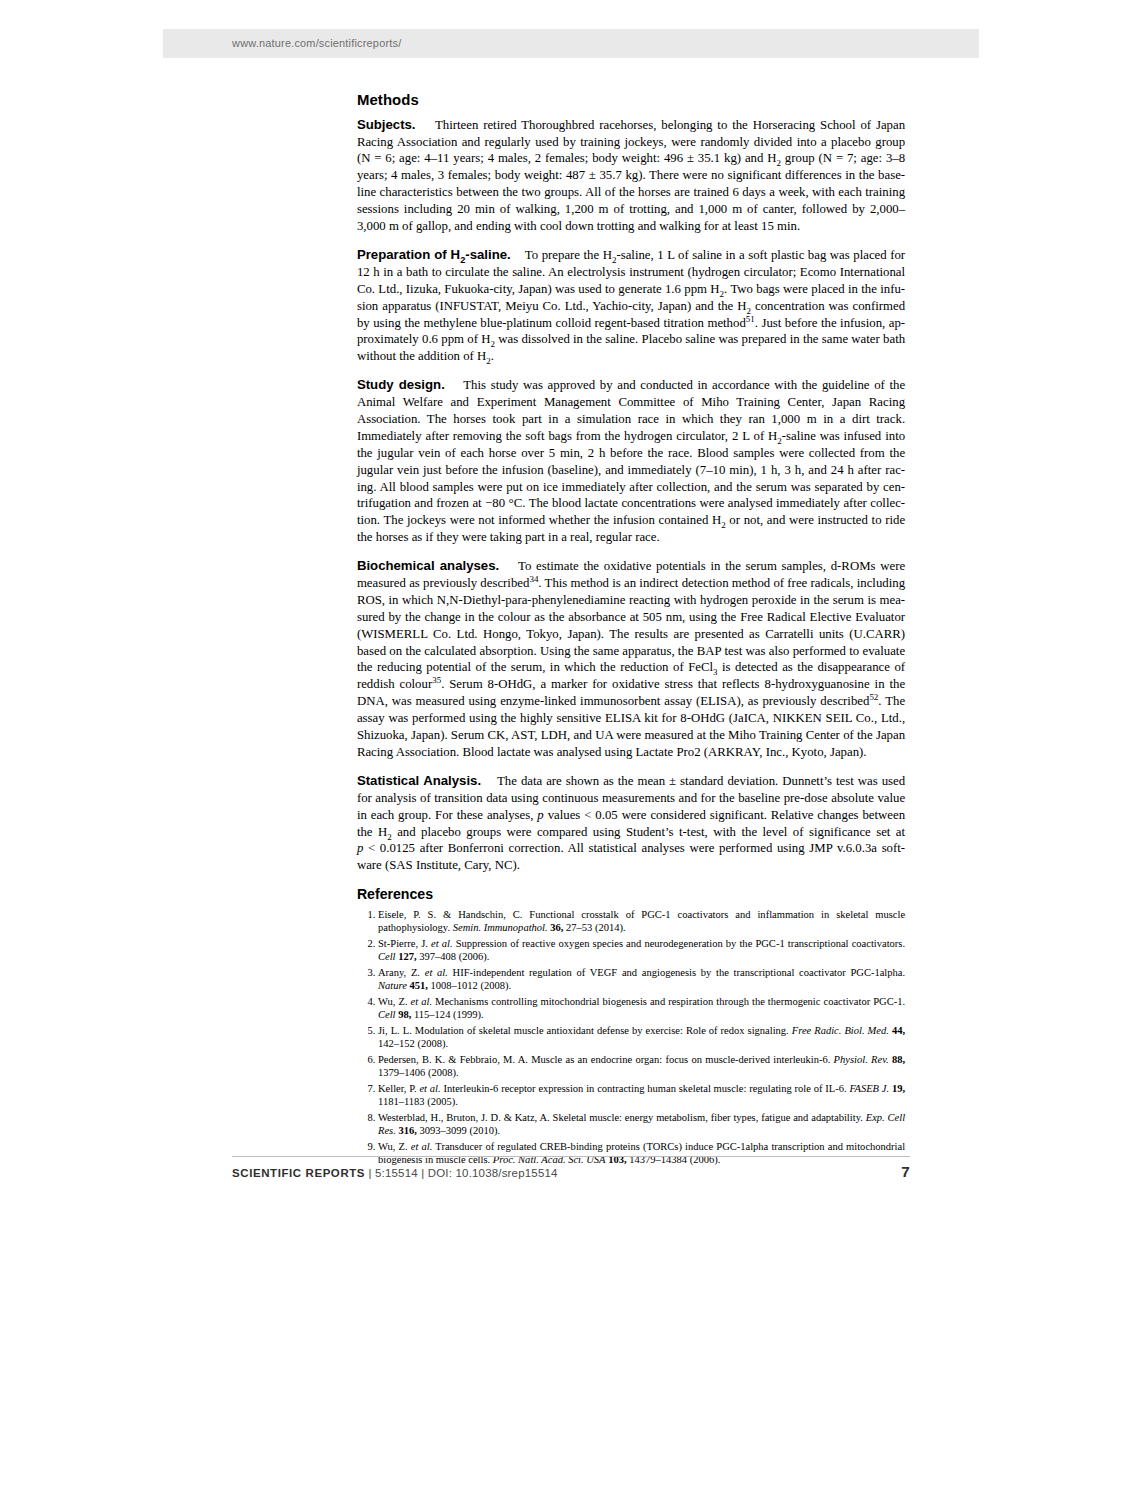www.nature.com/scientificreports/
Methods
Subjects. Thirteen retired Thoroughbred racehorses, belonging to the Horseracing School of Japan Racing Association and regularly used by training jockeys, were randomly divided into a placebo group (N = 6; age: 4–11 years; 4 males, 2 females; body weight: 496 ± 35.1 kg) and H2 group (N = 7; age: 3–8 years; 4 males, 3 females; body weight: 487 ± 35.7 kg). There were no significant differences in the baseline characteristics between the two groups. All of the horses are trained 6 days a week, with each training sessions including 20 min of walking, 1,200 m of trotting, and 1,000 m of canter, followed by 2,000–3,000 m of gallop, and ending with cool down trotting and walking for at least 15 min.
Preparation of H2-saline. To prepare the H2-saline, 1 L of saline in a soft plastic bag was placed for 12 h in a bath to circulate the saline. An electrolysis instrument (hydrogen circulator; Ecomo International Co. Ltd., Iizuka, Fukuoka-city, Japan) was used to generate 1.6 ppm H2. Two bags were placed in the infusion apparatus (INFUSTAT, Meiyu Co. Ltd., Yachio-city, Japan) and the H2 concentration was confirmed by using the methylene blue-platinum colloid regent-based titration method51. Just before the infusion, approximately 0.6 ppm of H2 was dissolved in the saline. Placebo saline was prepared in the same water bath without the addition of H2.
Study design. This study was approved by and conducted in accordance with the guideline of the Animal Welfare and Experiment Management Committee of Miho Training Center, Japan Racing Association. The horses took part in a simulation race in which they ran 1,000 m in a dirt track. Immediately after removing the soft bags from the hydrogen circulator, 2 L of H2-saline was infused into the jugular vein of each horse over 5 min, 2 h before the race. Blood samples were collected from the jugular vein just before the infusion (baseline), and immediately (7–10 min), 1 h, 3 h, and 24 h after racing. All blood samples were put on ice immediately after collection, and the serum was separated by centrifugation and frozen at −80 °C. The blood lactate concentrations were analysed immediately after collection. The jockeys were not informed whether the infusion contained H2 or not, and were instructed to ride the horses as if they were taking part in a real, regular race.
Biochemical analyses. To estimate the oxidative potentials in the serum samples, d-ROMs were measured as previously described34. This method is an indirect detection method of free radicals, including ROS, in which N,N-Diethyl-para-phenylenediamine reacting with hydrogen peroxide in the serum is measured by the change in the colour as the absorbance at 505 nm, using the Free Radical Elective Evaluator (WISMERLL Co. Ltd. Hongo, Tokyo, Japan). The results are presented as Carratelli units (U.CARR) based on the calculated absorption. Using the same apparatus, the BAP test was also performed to evaluate the reducing potential of the serum, in which the reduction of FeCl3 is detected as the disappearance of reddish colour35. Serum 8-OHdG, a marker for oxidative stress that reflects 8-hydroxyguanosine in the DNA, was measured using enzyme-linked immunosorbent assay (ELISA), as previously described52. The assay was performed using the highly sensitive ELISA kit for 8-OHdG (JaICA, NIKKEN SEIL Co., Ltd., Shizuoka, Japan). Serum CK, AST, LDH, and UA were measured at the Miho Training Center of the Japan Racing Association. Blood lactate was analysed using Lactate Pro2 (ARKRAY, Inc., Kyoto, Japan).
Statistical Analysis. The data are shown as the mean ± standard deviation. Dunnett’s test was used for analysis of transition data using continuous measurements and for the baseline pre-dose absolute value in each group. For these analyses, p values < 0.05 were considered significant. Relative changes between the H2 and placebo groups were compared using Student’s t-test, with the level of significance set at p < 0.0125 after Bonferroni correction. All statistical analyses were performed using JMP v.6.0.3a software (SAS Institute, Cary, NC).
References
Eisele, P. S. & Handschin, C. Functional crosstalk of PGC-1 coactivators and inflammation in skeletal muscle pathophysiology. Semin. Immunopathol. 36, 27–53 (2014).
St-Pierre, J. et al. Suppression of reactive oxygen species and neurodegeneration by the PGC-1 transcriptional coactivators. Cell 127, 397–408 (2006).
Arany, Z. et al. HIF-independent regulation of VEGF and angiogenesis by the transcriptional coactivator PGC-1alpha. Nature 451, 1008–1012 (2008).
Wu, Z. et al. Mechanisms controlling mitochondrial biogenesis and respiration through the thermogenic coactivator PGC-1. Cell 98, 115–124 (1999).
Ji, L. L. Modulation of skeletal muscle antioxidant defense by exercise: Role of redox signaling. Free Radic. Biol. Med. 44, 142–152 (2008).
Pedersen, B. K. & Febbraio, M. A. Muscle as an endocrine organ: focus on muscle-derived interleukin-6. Physiol. Rev. 88, 1379–1406 (2008).
Keller, P. et al. Interleukin-6 receptor expression in contracting human skeletal muscle: regulating role of IL-6. FASEB J. 19, 1181–1183 (2005).
Westerblad, H., Bruton, J. D. & Katz, A. Skeletal muscle: energy metabolism, fiber types, fatigue and adaptability. Exp. Cell Res. 316, 3093–3099 (2010).
Wu, Z. et al. Transducer of regulated CREB-binding proteins (TORCs) induce PGC-1alpha transcription and mitochondrial biogenesis in muscle cells. Proc. Natl. Acad. Sci. USA 103, 14379–14384 (2006).
SCIENTIFIC REPORTS | 5:15514 | DOI: 10.1038/srep15514
7